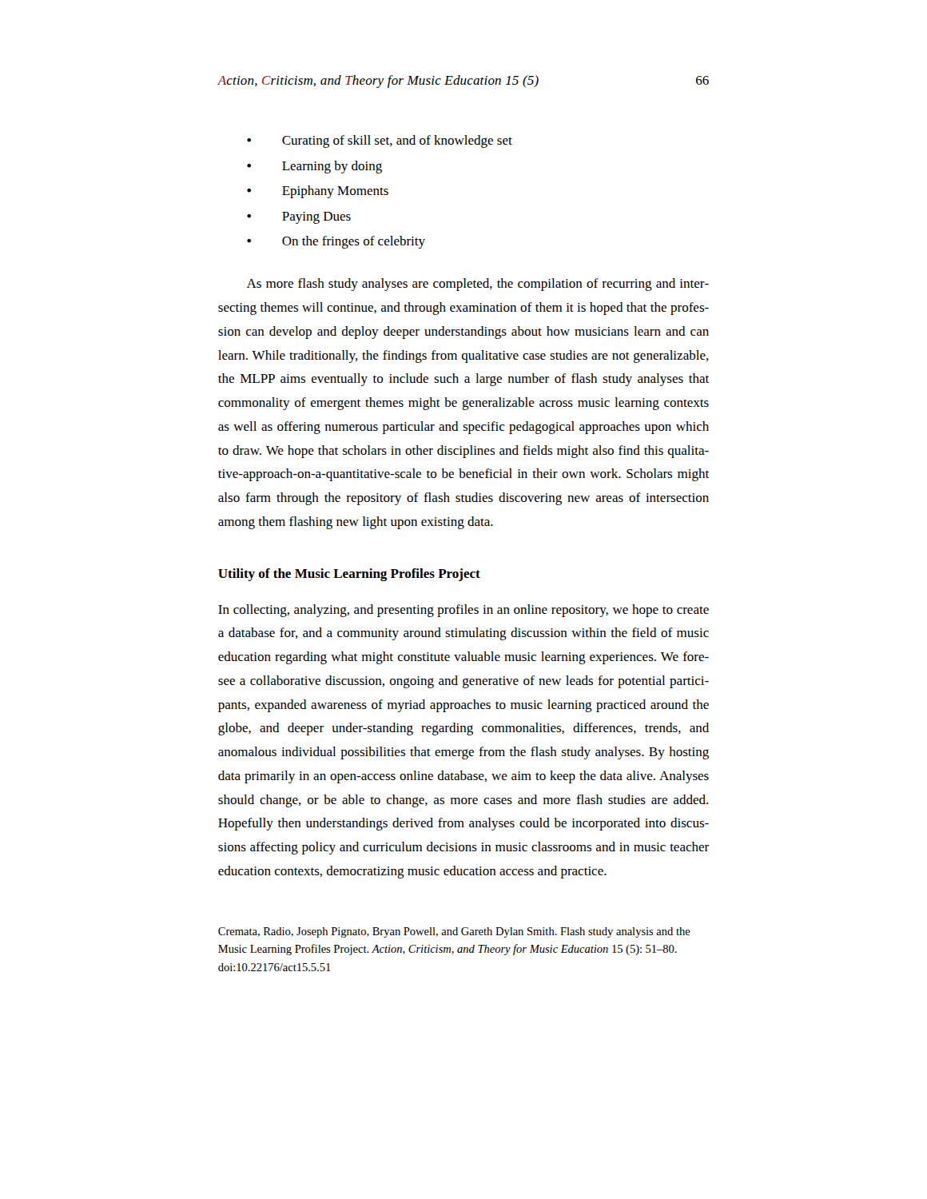Action, Criticism, and Theory for Music Education 15 (5) 66
Curating of skill set, and of knowledge set
Learning by doing
Epiphany Moments
Paying Dues
On the fringes of celebrity
As more flash study analyses are completed, the compilation of recurring and intersecting themes will continue, and through examination of them it is hoped that the profession can develop and deploy deeper understandings about how musicians learn and can learn. While traditionally, the findings from qualitative case studies are not generalizable, the MLPP aims eventually to include such a large number of flash study analyses that commonality of emergent themes might be generalizable across music learning contexts as well as offering numerous particular and specific pedagogical approaches upon which to draw. We hope that scholars in other disciplines and fields might also find this qualitative-approach-on-a-quantitative-scale to be beneficial in their own work. Scholars might also farm through the repository of flash studies discovering new areas of intersection among them flashing new light upon existing data.
Utility of the Music Learning Profiles Project
In collecting, analyzing, and presenting profiles in an online repository, we hope to create a database for, and a community around stimulating discussion within the field of music education regarding what might constitute valuable music learning experiences. We foresee a collaborative discussion, ongoing and generative of new leads for potential participants, expanded awareness of myriad approaches to music learning practiced around the globe, and deeper under-standing regarding commonalities, differences, trends, and anomalous individual possibilities that emerge from the flash study analyses. By hosting data primarily in an open-access online database, we aim to keep the data alive. Analyses should change, or be able to change, as more cases and more flash studies are added. Hopefully then understandings derived from analyses could be incorporated into discussions affecting policy and curriculum decisions in music classrooms and in music teacher education contexts, democratizing music education access and practice.
Cremata, Radio, Joseph Pignato, Bryan Powell, and Gareth Dylan Smith. Flash study analysis and the Music Learning Profiles Project. Action, Criticism, and Theory for Music Education 15 (5): 51–80. doi:10.22176/act15.5.51